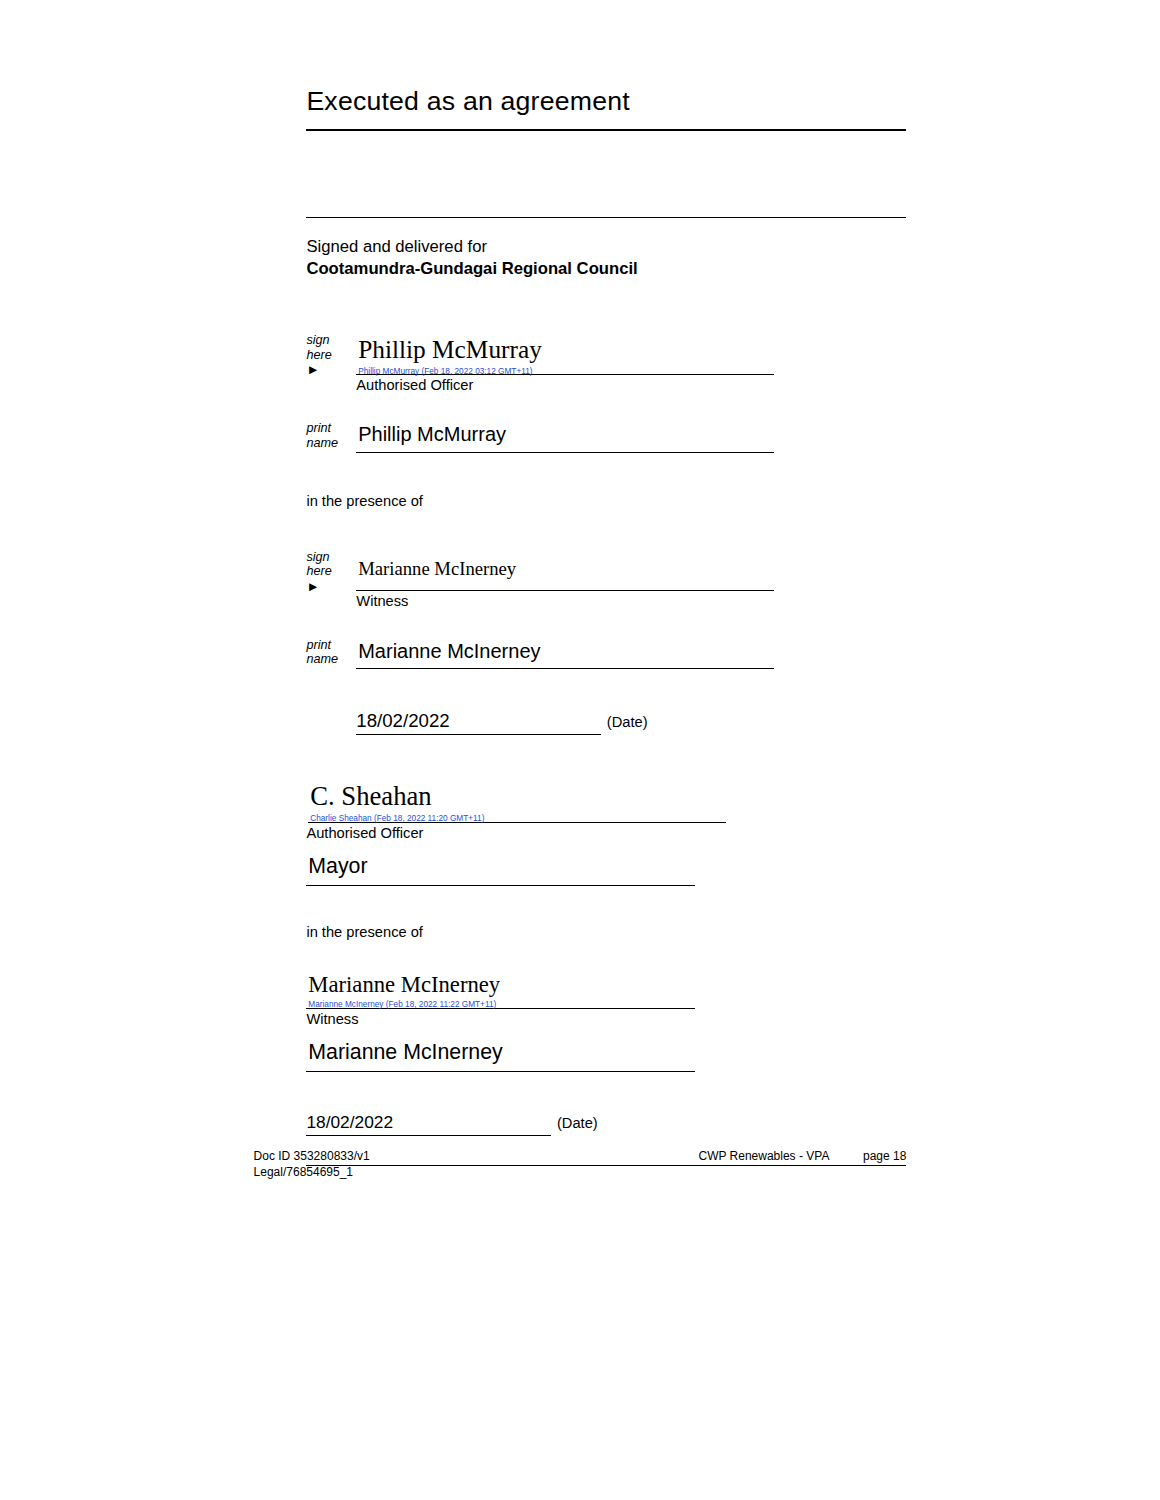Executed as an agreement
Signed and delivered for
Cootamundra-Gundagai Regional Council
sign
here
►
Phillip McMurray Phillip McMurray (Feb 18, 2022 03:12 GMT+11)
Authorised Officer
print
name
Phillip McMurray
in the presence of
sign
here
►
Marianne McInerney
Witness
print
name
Marianne McInerney
18/02/2022(Date)
C. Sheahan Charlie Sheahan (Feb 18, 2022 11:20 GMT+11)
Authorised Officer
Mayor
in the presence of
Marianne McInerney Marianne McInerney (Feb 18, 2022 11:22 GMT+11)
Witness
Marianne McInerney
18/02/2022(Date)
Doc ID 353280833/v1
Legal/76854695_1
CWP Renewables - VPApage 18